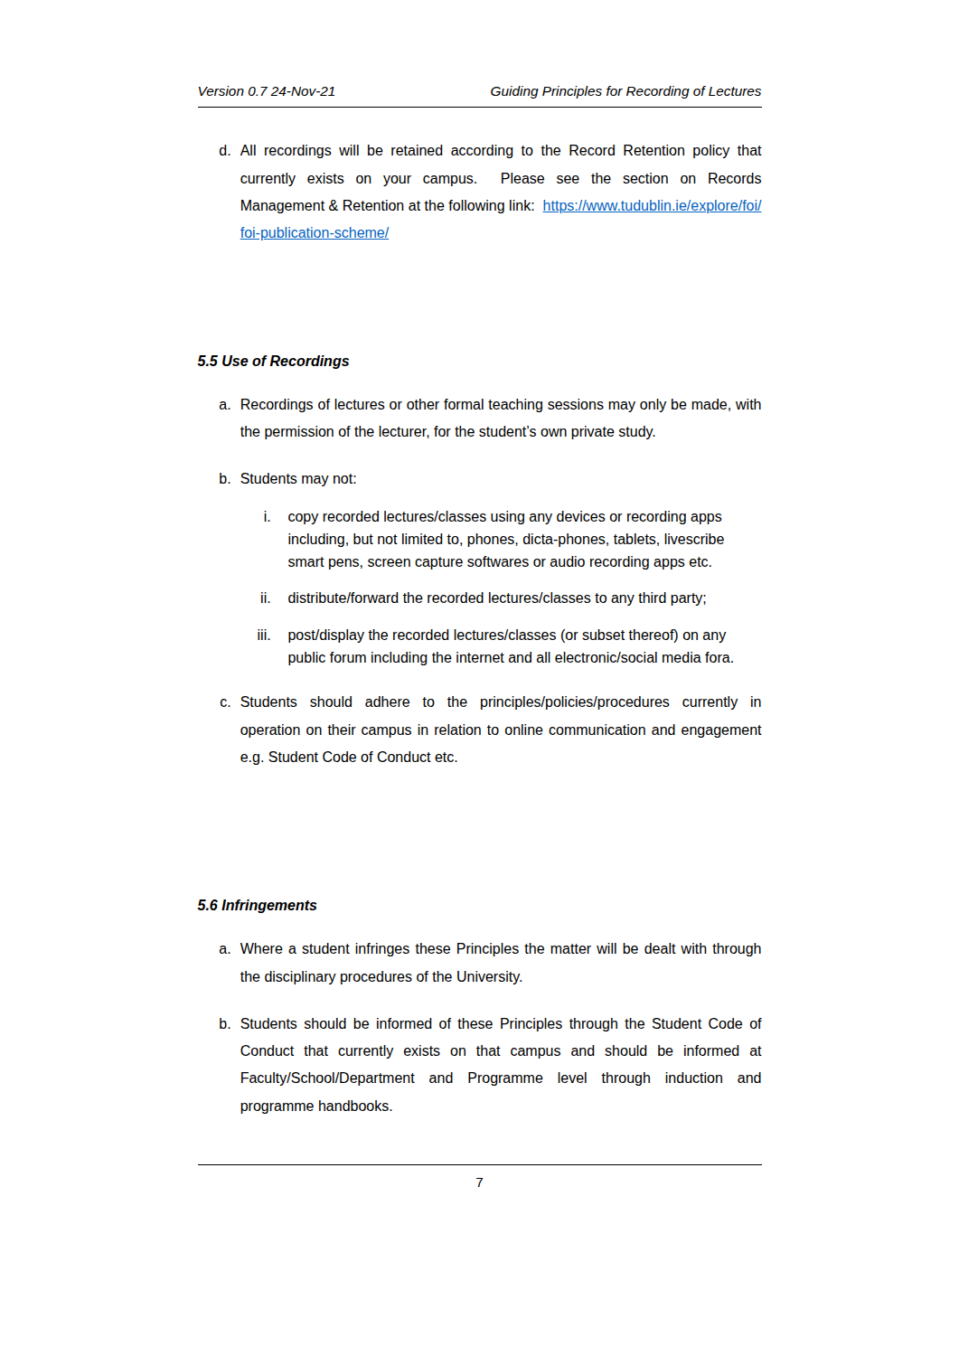Version 0.7 24-Nov-21 Guiding Principles for Recording of Lectures
All recordings will be retained according to the Record Retention policy that currently exists on your campus. Please see the section on Records Management & Retention at the following link: https://www.tudublin.ie/explore/foi/foi-publication-scheme/
5.5 Use of Recordings
Recordings of lectures or other formal teaching sessions may only be made, with the permission of the lecturer, for the student’s own private study.
Students may not:
copy recorded lectures/classes using any devices or recording apps including, but not limited to, phones, dicta-phones, tablets, livescribe smart pens, screen capture softwares or audio recording apps etc.
distribute/forward the recorded lectures/classes to any third party;
post/display the recorded lectures/classes (or subset thereof) on any public forum including the internet and all electronic/social media fora.
Students should adhere to the principles/policies/procedures currently in operation on their campus in relation to online communication and engagement e.g. Student Code of Conduct etc.
5.6 Infringements
Where a student infringes these Principles the matter will be dealt with through the disciplinary procedures of the University.
Students should be informed of these Principles through the Student Code of Conduct that currently exists on that campus and should be informed at Faculty/School/Department and Programme level through induction and programme handbooks.
7